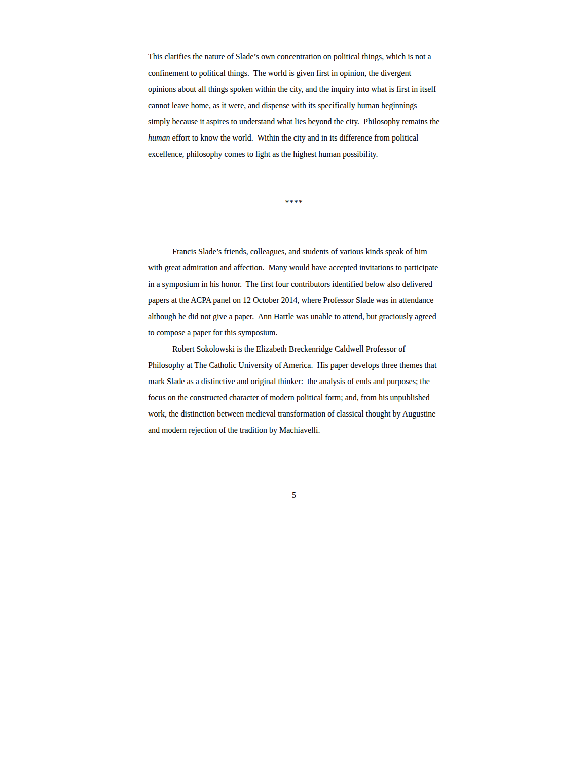This clarifies the nature of Slade’s own concentration on political things, which is not a confinement to political things. The world is given first in opinion, the divergent opinions about all things spoken within the city, and the inquiry into what is first in itself cannot leave home, as it were, and dispense with its specifically human beginnings simply because it aspires to understand what lies beyond the city. Philosophy remains the human effort to know the world. Within the city and in its difference from political excellence, philosophy comes to light as the highest human possibility.
****
Francis Slade’s friends, colleagues, and students of various kinds speak of him with great admiration and affection. Many would have accepted invitations to participate in a symposium in his honor. The first four contributors identified below also delivered papers at the ACPA panel on 12 October 2014, where Professor Slade was in attendance although he did not give a paper. Ann Hartle was unable to attend, but graciously agreed to compose a paper for this symposium.
Robert Sokolowski is the Elizabeth Breckenridge Caldwell Professor of Philosophy at The Catholic University of America. His paper develops three themes that mark Slade as a distinctive and original thinker: the analysis of ends and purposes; the focus on the constructed character of modern political form; and, from his unpublished work, the distinction between medieval transformation of classical thought by Augustine and modern rejection of the tradition by Machiavelli.
5